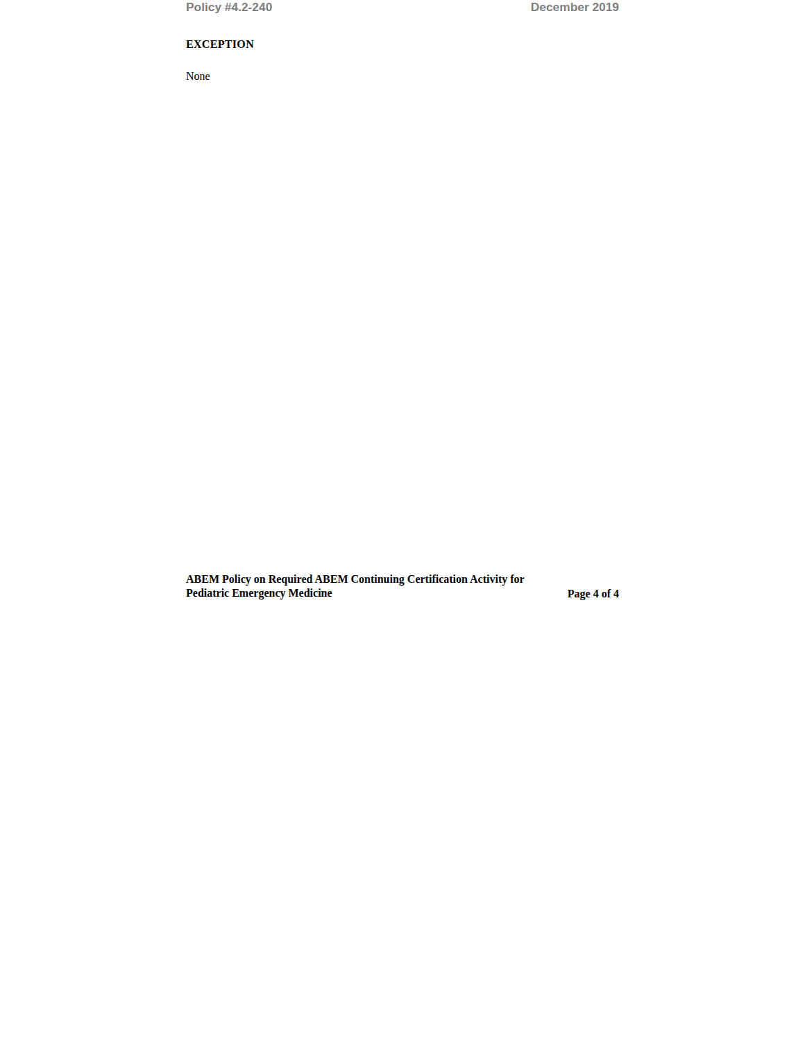Policy #4.2-240
December 2019
EXCEPTION
None
ABEM Policy on Required ABEM Continuing Certification Activity for
Pediatric Emergency Medicine
Page 4 of 4